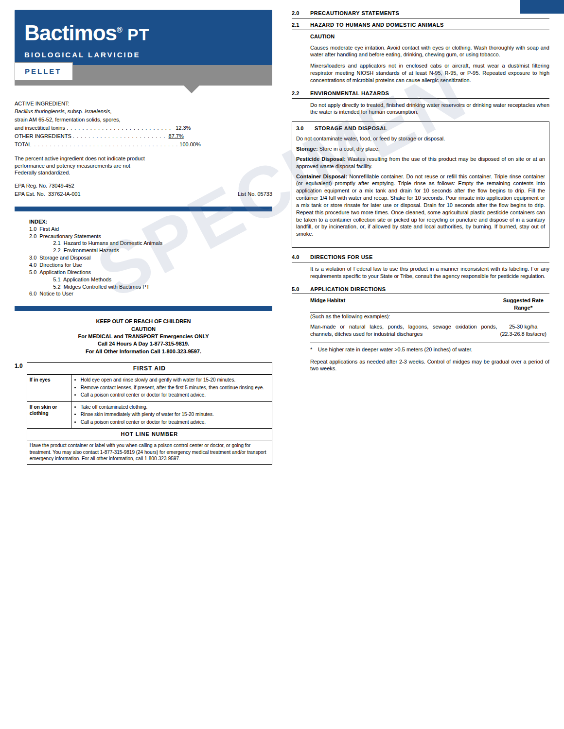SPECIMEN
Bactimos® PT
BIOLOGICAL LARVICIDE
PELLET
ACTIVE INGREDIENT:
Bacillus thuringiensis, subsp. israelensis,
strain AM 65-52, fermentation solids, spores,
and insectitical toxins . . . . . . . . . . . . . . . . . . . . . . . . . . . 12.3%
OTHER INGREDIENTS . . . . . . . . . . . . . . . . . . . . . . . . 87.7%
TOTAL . . . . . . . . . . . . . . . . . . . . . . . . . . . . . . . . . . . . . 100.00%
The percent active ingredient does not indicate product
performance and potency measurements are not
Federally standardized.
EPA Reg. No. 73049-452
EPA Est. No. 33762-IA-001 List No. 05733
INDEX:
| 1.0 | First Aid |
| 2.0 | Precautionary Statements |
| | 2.1 Hazard to Humans and Domestic Animals |
| | 2.2 Environmental Hazards |
| 3.0 | Storage and Disposal |
| 4.0 | Directions for Use |
| 5.0 | Application Directions |
| | 5.1 Application Methods |
| | 5.2 Midges Controlled with Bactimos PT |
| 6.0 | Notice to User |
KEEP OUT OF REACH OF CHILDREN
CAUTION
For MEDICAL and TRANSPORT Emergencies ONLY
Call 24 Hours A Day 1-877-315-9819.
For All Other Information Call 1-800-323-9597.
1.0
| FIRST AID |
| --- |
| If in eyes | Hold eye open and rinse slowly and gently with water for 15-20 minutes. Remove contact lenses, if present, after the first 5 minutes, then continue rinsing eye. Call a poison control center or doctor for treatment advice. |
| If on skin or clothing | Take off contaminated clothing. Rinse skin immediately with plenty of water for 15-20 minutes. Call a poison control center or doctor for treatment advice. |
| HOT LINE NUMBER |
| Have the product container or label with you when calling a poison control center or doctor, or going for treatment. You may also contact 1-877-315-9819 (24 hours) for emergency medical treatment and/or transport emergency information. For all other information, call 1-800-323-9597. |
2.0 PRECAUTIONARY STATEMENTS
2.1 HAZARD TO HUMANS AND DOMESTIC ANIMALS
CAUTION
Causes moderate eye irritation. Avoid contact with eyes or clothing. Wash thoroughly with soap and water after handling and before eating, drinking, chewing gum, or using tobacco.
Mixers/loaders and applicators not in enclosed cabs or aircraft, must wear a dust/mist filtering respirator meeting NIOSH standards of at least N-95, R-95, or P-95. Repeated exposure to high concentrations of microbial proteins can cause allergic sensitization.
2.2 ENVIRONMENTAL HAZARDS
Do not apply directly to treated, finished drinking water reservoirs or drinking water receptacles when the water is intended for human consumption.
3.0 STORAGE AND DISPOSAL
Do not contaminate water, food, or feed by storage or disposal.
Storage: Store in a cool, dry place.
Pesticide Disposal: Wastes resulting from the use of this product may be disposed of on site or at an approved waste disposal facility.
Container Disposal: Nonrefillable container. Do not reuse or refill this container. Triple rinse container (or equivalent) promptly after emptying. Triple rinse as follows: Empty the remaining contents into application equipment or a mix tank and drain for 10 seconds after the flow begins to drip. Fill the container 1/4 full with water and recap. Shake for 10 seconds. Pour rinsate into application equipment or a mix tank or store rinsate for later use or disposal. Drain for 10 seconds after the flow begins to drip. Repeat this procedure two more times. Once cleaned, some agricultural plastic pesticide containers can be taken to a container collection site or picked up for recycling or puncture and dispose of in a sanitary landfill, or by incineration, or, if allowed by state and local authorities, by burning. If burned, stay out of smoke.
4.0 DIRECTIONS FOR USE
It is a violation of Federal law to use this product in a manner inconsistent with its labeling. For any requirements specific to your State or Tribe, consult the agency responsible for pesticide regulation.
5.0 APPLICATION DIRECTIONS
| Midge Habitat | Suggested Rate Range* |
| (Such as the following examples): | |
| Man-made or natural lakes, ponds, lagoons, sewage oxidation ponds, channels, ditches used for industrial discharges | 25-30 kg/ha (22.3-26.8 lbs/acre) |
* Use higher rate in deeper water >0.5 meters (20 inches) of water.
Repeat applications as needed after 2-3 weeks. Control of midges may be gradual over a period of two weeks.